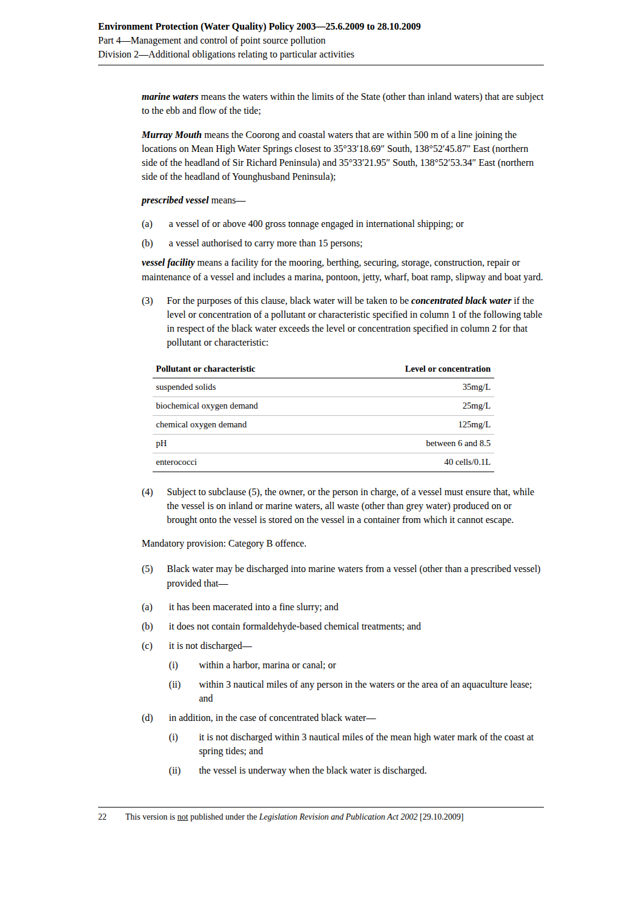Environment Protection (Water Quality) Policy 2003—25.6.2009 to 28.10.2009
Part 4—Management and control of point source pollution
Division 2—Additional obligations relating to particular activities
marine waters means the waters within the limits of the State (other than inland waters) that are subject to the ebb and flow of the tide;
Murray Mouth means the Coorong and coastal waters that are within 500 m of a line joining the locations on Mean High Water Springs closest to 35°33′18.69″ South, 138°52′45.87″ East (northern side of the headland of Sir Richard Peninsula) and 35°33′21.95″ South, 138°52′53.34″ East (northern side of the headland of Younghusband Peninsula);
prescribed vessel means—
(a) a vessel of or above 400 gross tonnage engaged in international shipping; or
(b) a vessel authorised to carry more than 15 persons;
vessel facility means a facility for the mooring, berthing, securing, storage, construction, repair or maintenance of a vessel and includes a marina, pontoon, jetty, wharf, boat ramp, slipway and boat yard.
(3) For the purposes of this clause, black water will be taken to be concentrated black water if the level or concentration of a pollutant or characteristic specified in column 1 of the following table in respect of the black water exceeds the level or concentration specified in column 2 for that pollutant or characteristic:
| Pollutant or characteristic | Level or concentration |
| --- | --- |
| suspended solids | 35mg/L |
| biochemical oxygen demand | 25mg/L |
| chemical oxygen demand | 125mg/L |
| pH | between 6 and 8.5 |
| enterococci | 40 cells/0.1L |
(4) Subject to subclause (5), the owner, or the person in charge, of a vessel must ensure that, while the vessel is on inland or marine waters, all waste (other than grey water) produced on or brought onto the vessel is stored on the vessel in a container from which it cannot escape.
Mandatory provision: Category B offence.
(5) Black water may be discharged into marine waters from a vessel (other than a prescribed vessel) provided that—
(a) it has been macerated into a fine slurry; and
(b) it does not contain formaldehyde-based chemical treatments; and
(c) it is not discharged—
(i) within a harbor, marina or canal; or
(ii) within 3 nautical miles of any person in the waters or the area of an aquaculture lease; and
(d) in addition, in the case of concentrated black water—
(i) it is not discharged within 3 nautical miles of the mean high water mark of the coast at spring tides; and
(ii) the vessel is underway when the black water is discharged.
22 This version is not published under the Legislation Revision and Publication Act 2002 [29.10.2009]